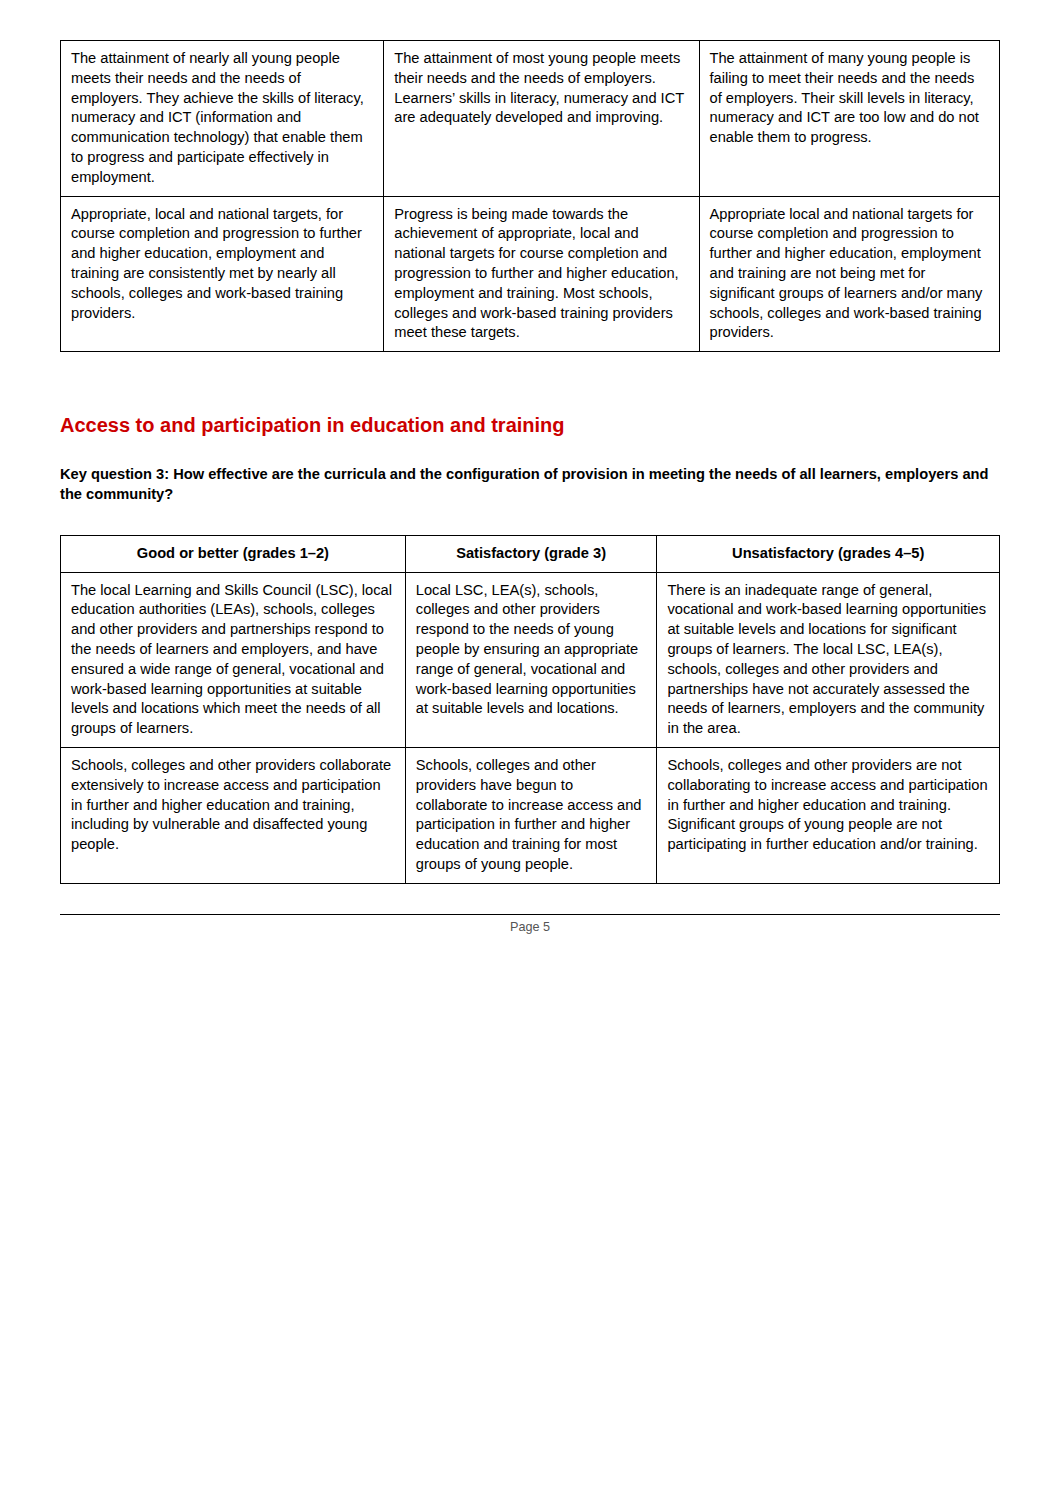| The attainment of nearly all young people meets their needs and the needs of employers. They achieve the skills of literacy, numeracy and ICT (information and communication technology) that enable them to progress and participate effectively in employment. | The attainment of most young people meets their needs and the needs of employers. Learners’ skills in literacy, numeracy and ICT are adequately developed and improving. | The attainment of many young people is failing to meet their needs and the needs of employers. Their skill levels in literacy, numeracy and ICT are too low and do not enable them to progress. |
| Appropriate, local and national targets, for course completion and progression to further and higher education, employment and training are consistently met by nearly all schools, colleges and work-based training providers. | Progress is being made towards the achievement of appropriate, local and national targets for course completion and progression to further and higher education, employment and training. Most schools, colleges and work-based training providers meet these targets. | Appropriate local and national targets for course completion and progression to further and higher education, employment and training are not being met for significant groups of learners and/or many schools, colleges and work-based training providers. |
Access to and participation in education and training
Key question 3: How effective are the curricula and the configuration of provision in meeting the needs of all learners, employers and the community?
| Good or better (grades 1–2) | Satisfactory (grade 3) | Unsatisfactory (grades 4–5) |
| --- | --- | --- |
| The local Learning and Skills Council (LSC), local education authorities (LEAs), schools, colleges and other providers and partnerships respond to the needs of learners and employers, and have ensured a wide range of general, vocational and work-based learning opportunities at suitable levels and locations which meet the needs of all groups of learners. | Local LSC, LEA(s), schools, colleges and other providers respond to the needs of young people by ensuring an appropriate range of general, vocational and work-based learning opportunities at suitable levels and locations. | There is an inadequate range of general, vocational and work-based learning opportunities at suitable levels and locations for significant groups of learners. The local LSC, LEA(s), schools, colleges and other providers and partnerships have not accurately assessed the needs of learners, employers and the community in the area. |
| Schools, colleges and other providers collaborate extensively to increase access and participation in further and higher education and training, including by vulnerable and disaffected young people. | Schools, colleges and other providers have begun to collaborate to increase access and participation in further and higher education and training for most groups of young people. | Schools, colleges and other providers are not collaborating to increase access and participation in further and higher education and training. Significant groups of young people are not participating in further education and/or training. |
Page 5